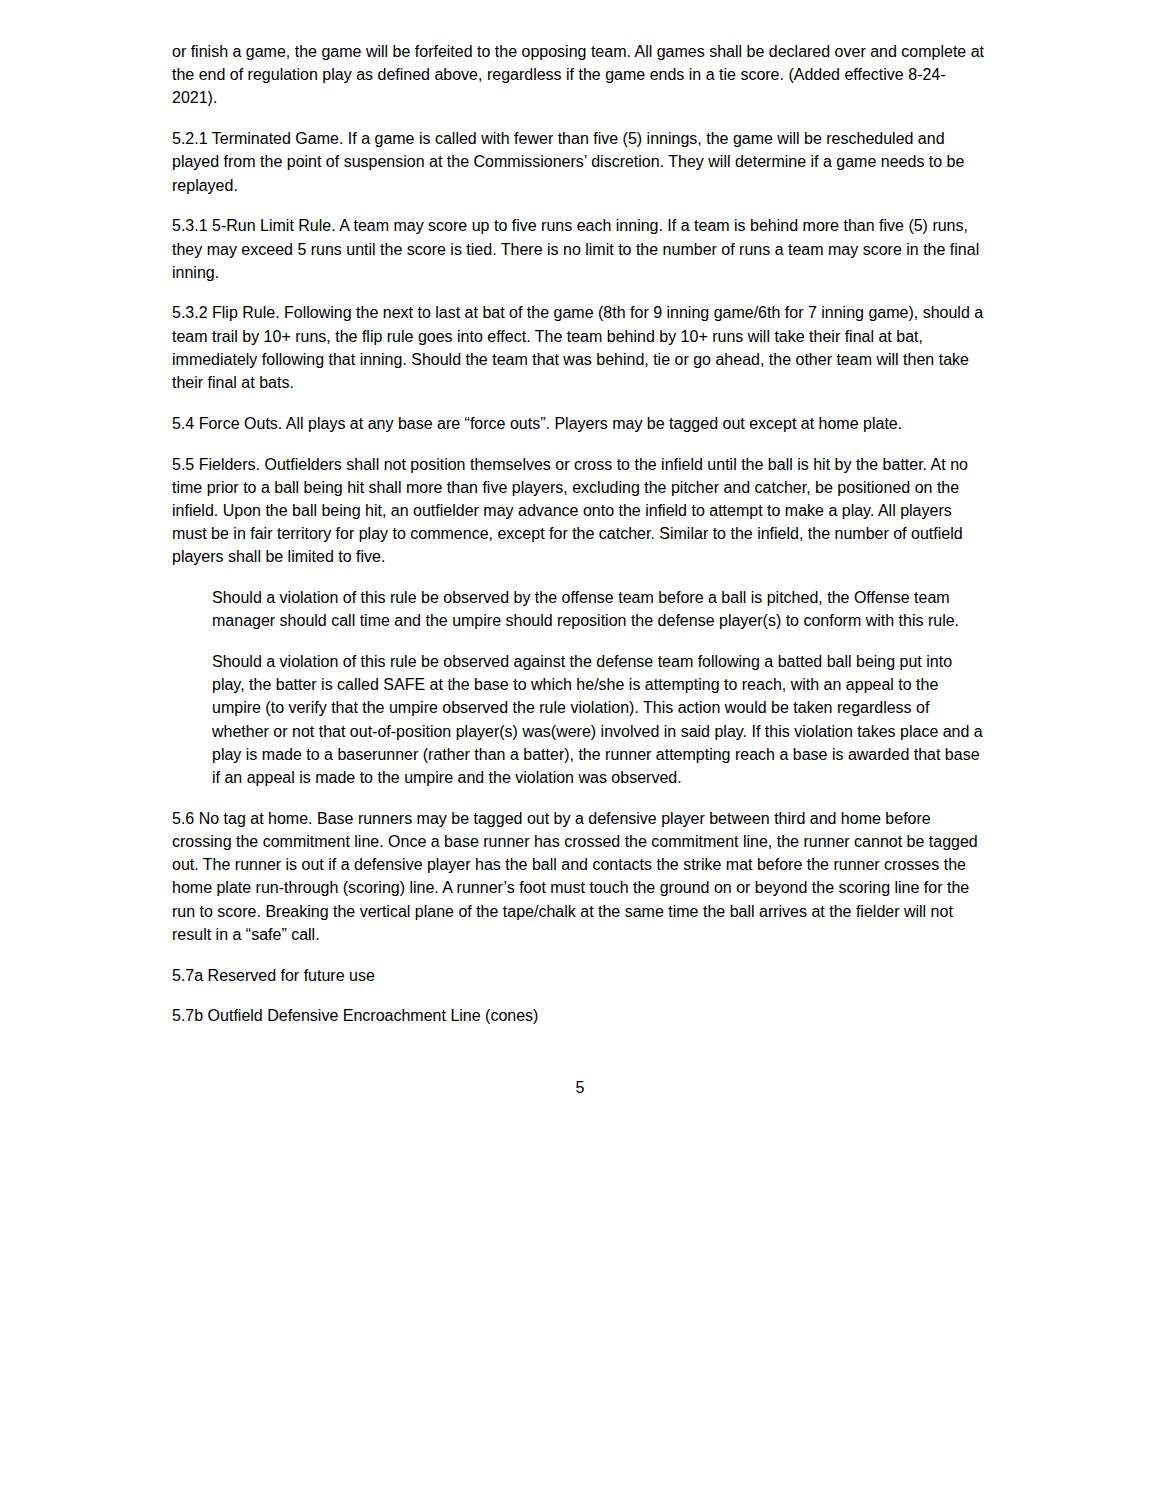or finish a game, the game will be forfeited to the opposing team. All games shall be declared over and complete at the end of regulation play as defined above, regardless if the game ends in a tie score. (Added effective 8-24-2021).
5.2.1 Terminated Game. If a game is called with fewer than five (5) innings, the game will be rescheduled and played from the point of suspension at the Commissioners’ discretion. They will determine if a game needs to be replayed.
5.3.1 5-Run Limit Rule. A team may score up to five runs each inning. If a team is behind more than five (5) runs, they may exceed 5 runs until the score is tied. There is no limit to the number of runs a team may score in the final inning.
5.3.2 Flip Rule. Following the next to last at bat of the game (8th for 9 inning game/6th for 7 inning game), should a team trail by 10+ runs, the flip rule goes into effect. The team behind by 10+ runs will take their final at bat, immediately following that inning. Should the team that was behind, tie or go ahead, the other team will then take their final at bats.
5.4 Force Outs. All plays at any base are “force outs”. Players may be tagged out except at home plate.
5.5 Fielders. Outfielders shall not position themselves or cross to the infield until the ball is hit by the batter. At no time prior to a ball being hit shall more than five players, excluding the pitcher and catcher, be positioned on the infield. Upon the ball being hit, an outfielder may advance onto the infield to attempt to make a play. All players must be in fair territory for play to commence, except for the catcher. Similar to the infield, the number of outfield players shall be limited to five.
Should a violation of this rule be observed by the offense team before a ball is pitched, the Offense team manager should call time and the umpire should reposition the defense player(s) to conform with this rule.
Should a violation of this rule be observed against the defense team following a batted ball being put into play, the batter is called SAFE at the base to which he/she is attempting to reach, with an appeal to the umpire (to verify that the umpire observed the rule violation). This action would be taken regardless of whether or not that out-of-position player(s) was(were) involved in said play. If this violation takes place and a play is made to a baserunner (rather than a batter), the runner attempting reach a base is awarded that base if an appeal is made to the umpire and the violation was observed.
5.6 No tag at home. Base runners may be tagged out by a defensive player between third and home before crossing the commitment line. Once a base runner has crossed the commitment line, the runner cannot be tagged out. The runner is out if a defensive player has the ball and contacts the strike mat before the runner crosses the home plate run-through (scoring) line. A runner’s foot must touch the ground on or beyond the scoring line for the run to score. Breaking the vertical plane of the tape/chalk at the same time the ball arrives at the fielder will not result in a “safe” call.
5.7a Reserved for future use
5.7b Outfield Defensive Encroachment Line (cones)
5